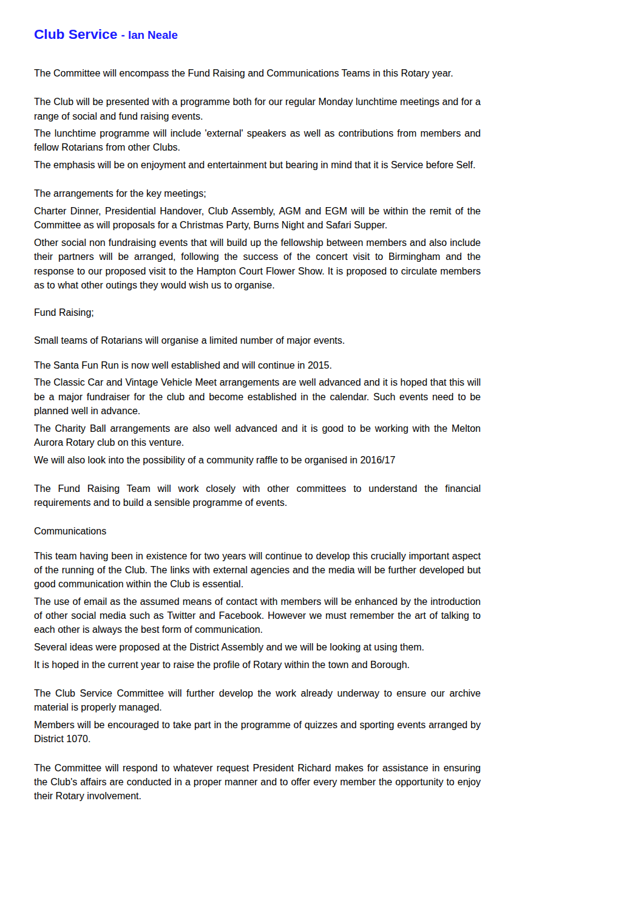Club Service - Ian Neale
The Committee will encompass the Fund Raising and Communications Teams in this Rotary year.
The Club will be presented with a programme both for our regular Monday lunchtime meetings and for a range of social and fund raising events.
The lunchtime programme will include 'external' speakers as well as contributions from members and fellow Rotarians from other Clubs.
The emphasis will be on enjoyment and entertainment but bearing in mind that it is Service before Self.
The arrangements for the key meetings;
Charter Dinner, Presidential Handover, Club Assembly, AGM and EGM will be within the remit of the Committee as will proposals for a Christmas Party, Burns Night and Safari Supper.
Other social non fundraising events that will build up the fellowship between members and also include their partners will be arranged, following the success of the concert visit to Birmingham and the response to our proposed visit to the Hampton Court Flower Show. It is proposed to circulate members as to what other outings they would wish us to organise.
Fund Raising;
Small teams of Rotarians will organise a limited number of major events.
The Santa Fun Run is now well established and will continue in 2015.
The Classic Car and Vintage Vehicle Meet arrangements are well advanced and it is hoped that this will be a major fundraiser for the club and become established in the calendar. Such events need to be planned well in advance.
The Charity Ball arrangements are also well advanced and it is good to be working with the Melton Aurora Rotary club on this venture.
We will also look into the possibility of a community raffle to be organised in 2016/17
The Fund Raising Team will work closely with other committees to understand the financial requirements and to build a sensible programme of events.
Communications
This team having been in existence for two years will continue to develop this crucially important aspect of the running of the Club. The links with external agencies and the media will be further developed but good communication within the Club is essential.
The use of email as the assumed means of contact with members will be enhanced by the introduction of other social media such as Twitter and Facebook. However we must remember the art of talking to each other is always the best form of communication.
Several ideas were proposed at the District Assembly and we will be looking at using them.
It is hoped in the current year to raise the profile of Rotary within the town and Borough.
The Club Service Committee will further develop the work already underway to ensure our archive material is properly managed.
Members will be encouraged to take part in the programme of quizzes and sporting events arranged by District 1070.
The Committee will respond to whatever request President Richard makes for assistance in ensuring the Club's affairs are conducted in a proper manner and to offer every member the opportunity to enjoy their Rotary involvement.